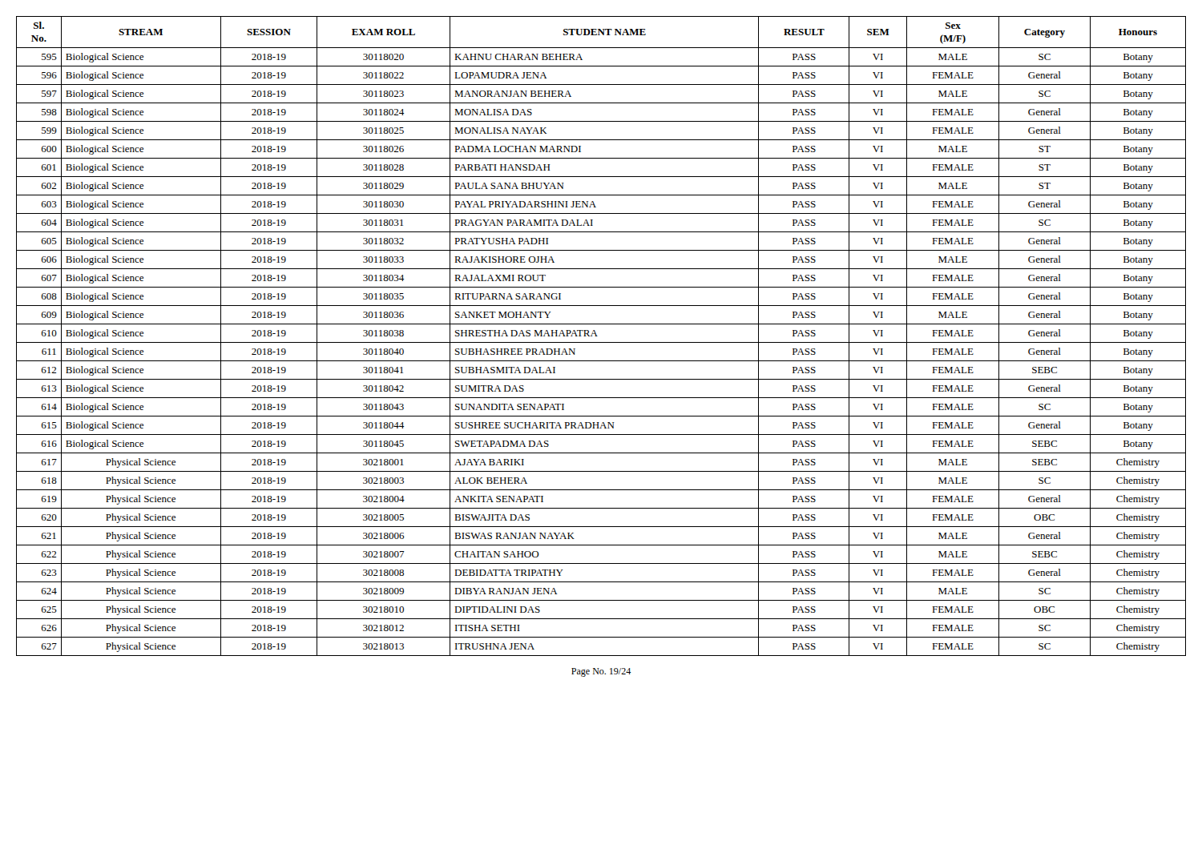| Sl. No. | STREAM | SESSION | EXAM ROLL | STUDENT NAME | RESULT | SEM | Sex (M/F) | Category | Honours |
| --- | --- | --- | --- | --- | --- | --- | --- | --- | --- |
| 595 | Biological Science | 2018-19 | 30118020 | KAHNU CHARAN BEHERA | PASS | VI | MALE | SC | Botany |
| 596 | Biological Science | 2018-19 | 30118022 | LOPAMUDRA JENA | PASS | VI | FEMALE | General | Botany |
| 597 | Biological Science | 2018-19 | 30118023 | MANORANJAN BEHERA | PASS | VI | MALE | SC | Botany |
| 598 | Biological Science | 2018-19 | 30118024 | MONALISA DAS | PASS | VI | FEMALE | General | Botany |
| 599 | Biological Science | 2018-19 | 30118025 | MONALISA NAYAK | PASS | VI | FEMALE | General | Botany |
| 600 | Biological Science | 2018-19 | 30118026 | PADMA LOCHAN MARNDI | PASS | VI | MALE | ST | Botany |
| 601 | Biological Science | 2018-19 | 30118028 | PARBATI HANSDAH | PASS | VI | FEMALE | ST | Botany |
| 602 | Biological Science | 2018-19 | 30118029 | PAULA SANA BHUYAN | PASS | VI | MALE | ST | Botany |
| 603 | Biological Science | 2018-19 | 30118030 | PAYAL PRIYADARSHINI JENA | PASS | VI | FEMALE | General | Botany |
| 604 | Biological Science | 2018-19 | 30118031 | PRAGYAN PARAMITA DALAI | PASS | VI | FEMALE | SC | Botany |
| 605 | Biological Science | 2018-19 | 30118032 | PRATYUSHA PADHI | PASS | VI | FEMALE | General | Botany |
| 606 | Biological Science | 2018-19 | 30118033 | RAJAKISHORE OJHA | PASS | VI | MALE | General | Botany |
| 607 | Biological Science | 2018-19 | 30118034 | RAJALAXMI ROUT | PASS | VI | FEMALE | General | Botany |
| 608 | Biological Science | 2018-19 | 30118035 | RITUPARNA SARANGI | PASS | VI | FEMALE | General | Botany |
| 609 | Biological Science | 2018-19 | 30118036 | SANKET MOHANTY | PASS | VI | MALE | General | Botany |
| 610 | Biological Science | 2018-19 | 30118038 | SHRESTHA DAS MAHAPATRA | PASS | VI | FEMALE | General | Botany |
| 611 | Biological Science | 2018-19 | 30118040 | SUBHASHREE PRADHAN | PASS | VI | FEMALE | General | Botany |
| 612 | Biological Science | 2018-19 | 30118041 | SUBHASMITA DALAI | PASS | VI | FEMALE | SEBC | Botany |
| 613 | Biological Science | 2018-19 | 30118042 | SUMITRA DAS | PASS | VI | FEMALE | General | Botany |
| 614 | Biological Science | 2018-19 | 30118043 | SUNANDITA SENAPATI | PASS | VI | FEMALE | SC | Botany |
| 615 | Biological Science | 2018-19 | 30118044 | SUSHREE SUCHARITA PRADHAN | PASS | VI | FEMALE | General | Botany |
| 616 | Biological Science | 2018-19 | 30118045 | SWETAPADMA DAS | PASS | VI | FEMALE | SEBC | Botany |
| 617 | Physical Science | 2018-19 | 30218001 | AJAYA BARIKI | PASS | VI | MALE | SEBC | Chemistry |
| 618 | Physical Science | 2018-19 | 30218003 | ALOK BEHERA | PASS | VI | MALE | SC | Chemistry |
| 619 | Physical Science | 2018-19 | 30218004 | ANKITA SENAPATI | PASS | VI | FEMALE | General | Chemistry |
| 620 | Physical Science | 2018-19 | 30218005 | BISWAJITA DAS | PASS | VI | FEMALE | OBC | Chemistry |
| 621 | Physical Science | 2018-19 | 30218006 | BISWAS RANJAN NAYAK | PASS | VI | MALE | General | Chemistry |
| 622 | Physical Science | 2018-19 | 30218007 | CHAITAN SAHOO | PASS | VI | MALE | SEBC | Chemistry |
| 623 | Physical Science | 2018-19 | 30218008 | DEBIDATTA TRIPATHY | PASS | VI | FEMALE | General | Chemistry |
| 624 | Physical Science | 2018-19 | 30218009 | DIBYA RANJAN JENA | PASS | VI | MALE | SC | Chemistry |
| 625 | Physical Science | 2018-19 | 30218010 | DIPTIDALINI DAS | PASS | VI | FEMALE | OBC | Chemistry |
| 626 | Physical Science | 2018-19 | 30218012 | ITISHA SETHI | PASS | VI | FEMALE | SC | Chemistry |
| 627 | Physical Science | 2018-19 | 30218013 | ITRUSHNA JENA | PASS | VI | FEMALE | SC | Chemistry |
Page No. 19/24